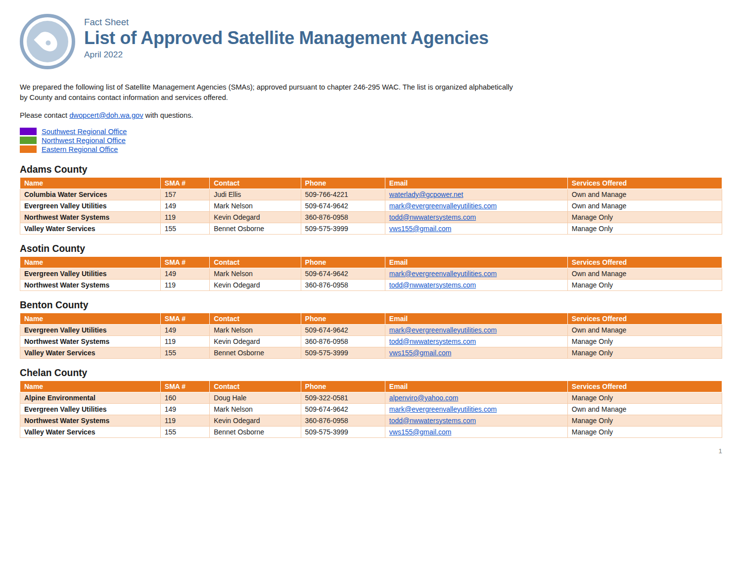Fact Sheet
List of Approved Satellite Management Agencies
April 2022
We prepared the following list of Satellite Management Agencies (SMAs); approved pursuant to chapter 246-295 WAC. The list is organized alphabetically by County and contains contact information and services offered.
Please contact dwopcert@doh.wa.gov with questions.
Southwest Regional Office
Northwest Regional Office
Eastern Regional Office
Adams County
| Name | SMA # | Contact | Phone | Email | Services Offered |
| --- | --- | --- | --- | --- | --- |
| Columbia Water Services | 157 | Judi Ellis | 509-766-4221 | waterlady@gcpower.net | Own and Manage |
| Evergreen Valley Utilities | 149 | Mark Nelson | 509-674-9642 | mark@evergreenvalleyutilities.com | Own and Manage |
| Northwest Water Systems | 119 | Kevin Odegard | 360-876-0958 | todd@nwwatersystems.com | Manage Only |
| Valley Water Services | 155 | Bennet Osborne | 509-575-3999 | vws155@gmail.com | Manage Only |
Asotin County
| Name | SMA # | Contact | Phone | Email | Services Offered |
| --- | --- | --- | --- | --- | --- |
| Evergreen Valley Utilities | 149 | Mark Nelson | 509-674-9642 | mark@evergreenvalleyutilities.com | Own and Manage |
| Northwest Water Systems | 119 | Kevin Odegard | 360-876-0958 | todd@nwwatersystems.com | Manage Only |
Benton County
| Name | SMA # | Contact | Phone | Email | Services Offered |
| --- | --- | --- | --- | --- | --- |
| Evergreen Valley Utilities | 149 | Mark Nelson | 509-674-9642 | mark@evergreenvalleyutilities.com | Own and Manage |
| Northwest Water Systems | 119 | Kevin Odegard | 360-876-0958 | todd@nwwatersystems.com | Manage Only |
| Valley Water Services | 155 | Bennet Osborne | 509-575-3999 | vws155@gmail.com | Manage Only |
Chelan County
| Name | SMA # | Contact | Phone | Email | Services Offered |
| --- | --- | --- | --- | --- | --- |
| Alpine Environmental | 160 | Doug Hale | 509-322-0581 | alpenviro@yahoo.com | Manage Only |
| Evergreen Valley Utilities | 149 | Mark Nelson | 509-674-9642 | mark@evergreenvalleyutilities.com | Own and Manage |
| Northwest Water Systems | 119 | Kevin Odegard | 360-876-0958 | todd@nwwatersystems.com | Manage Only |
| Valley Water Services | 155 | Bennet Osborne | 509-575-3999 | vws155@gmail.com | Manage Only |
1